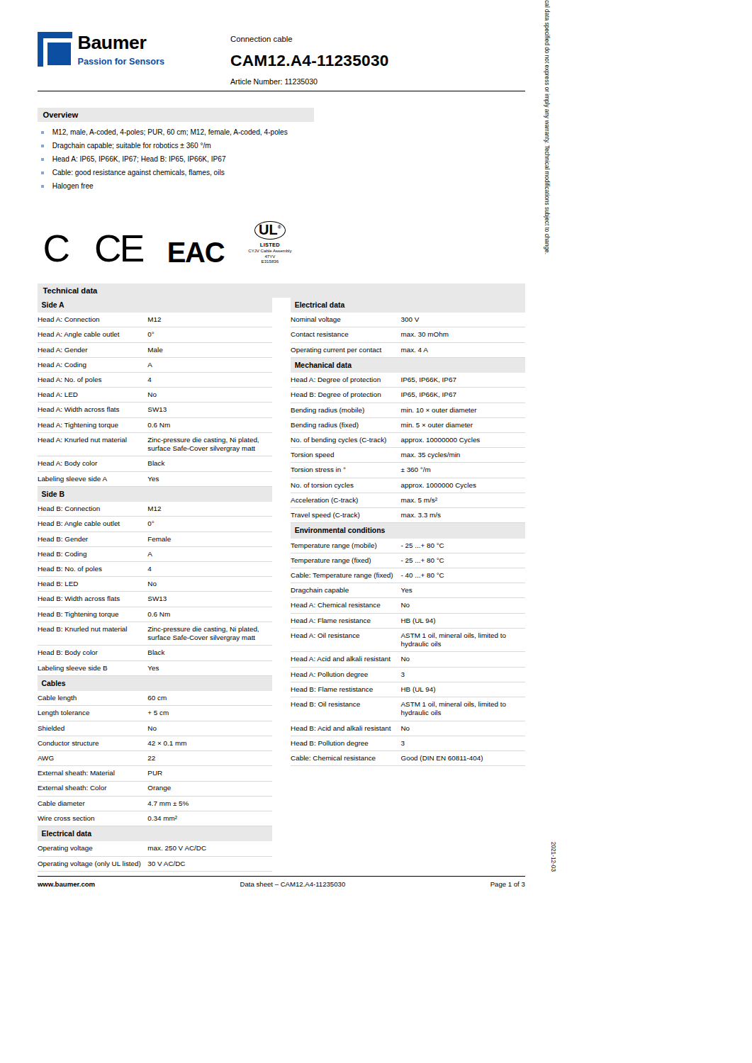Baumer
Passion for Sensors
Connection cable
CAM12.A4-11235030
Article Number: 11235030
Overview
M12, male, A-coded, 4-poles; PUR, 60 cm; M12, female, A-coded, 4-poles
Dragchain capable; suitable for robotics ± 360 °/m
Head A: IP65, IP66K, IP67; Head B: IP65, IP66K, IP67
Cable: good resistance against chemicals, flames, oils
Halogen free
C
CE
EAC
UL®
LISTED
CYJV Cable Assembly
47YV
E315836
Technical data
| Side A |
| Head A: Connection | M12 |
| Head A: Angle cable outlet | 0° |
| Head A: Gender | Male |
| Head A: Coding | A |
| Head A: No. of poles | 4 |
| Head A: LED | No |
| Head A: Width across flats | SW13 |
| Head A: Tightening torque | 0.6 Nm |
| Head A: Knurled nut material | Zinc-pressure die casting, Ni plated, surface Safe-Cover silvergray matt |
| Head A: Body color | Black |
| Labeling sleeve side A | Yes |
| Side B |
| Head B: Connection | M12 |
| Head B: Angle cable outlet | 0° |
| Head B: Gender | Female |
| Head B: Coding | A |
| Head B: No. of poles | 4 |
| Head B: LED | No |
| Head B: Width across flats | SW13 |
| Head B: Tightening torque | 0.6 Nm |
| Head B: Knurled nut material | Zinc-pressure die casting, Ni plated, surface Safe-Cover silvergray matt |
| Head B: Body color | Black |
| Labeling sleeve side B | Yes |
| Cables |
| Cable length | 60 cm |
| Length tolerance | + 5 cm |
| Shielded | No |
| Conductor structure | 42 × 0.1 mm |
| AWG | 22 |
| External sheath: Material | PUR |
| External sheath: Color | Orange |
| Cable diameter | 4.7 mm ± 5% |
| Wire cross section | 0.34 mm² |
| Electrical data |
| Operating voltage | max. 250 V AC/DC |
| Operating voltage (only UL listed) | 30 V AC/DC |
| Electrical data |
| Nominal voltage | 300 V |
| Contact resistance | max. 30 mOhm |
| Operating current per contact | max. 4 A |
| Mechanical data |
| Head A: Degree of protection | IP65, IP66K, IP67 |
| Head B: Degree of protection | IP65, IP66K, IP67 |
| Bending radius (mobile) | min. 10 × outer diameter |
| Bending radius (fixed) | min. 5 × outer diameter |
| No. of bending cycles (C-track) | approx. 10000000 Cycles |
| Torsion speed | max. 35 cycles/min |
| Torsion stress in ° | ± 360 °/m |
| No. of torsion cycles | approx. 1000000 Cycles |
| Acceleration (C-track) | max. 5 m/s² |
| Travel speed (C-track) | max. 3.3 m/s |
| Environmental conditions |
| Temperature range (mobile) | - 25 ...+ 80 °C |
| Temperature range (fixed) | - 25 ...+ 80 °C |
| Cable: Temperature range (fixed) | - 40 ...+ 80 °C |
| Dragchain capable | Yes |
| Head A: Chemical resistance | No |
| Head A: Flame resistance | HB (UL 94) |
| Head A: Oil resistance | ASTM 1 oil, mineral oils, limited to hydraulic oils |
| Head A: Acid and alkali resistant | No |
| Head A: Pollution degree | 3 |
| Head B: Flame restistance | HB (UL 94) |
| Head B: Oil resistance | ASTM 1 oil, mineral oils, limited to hydraulic oils |
| Head B: Acid and alkali resistant | No |
| Head B: Pollution degree | 3 |
| Cable: Chemical resistance | Good (DIN EN 60811-404) |
The product features and technical data specified do not express or imply any warranty. Technical modifications subject to change.
2021-12-03
www.baumer.com
Data sheet – CAM12.A4-11235030
Page 1 of 3